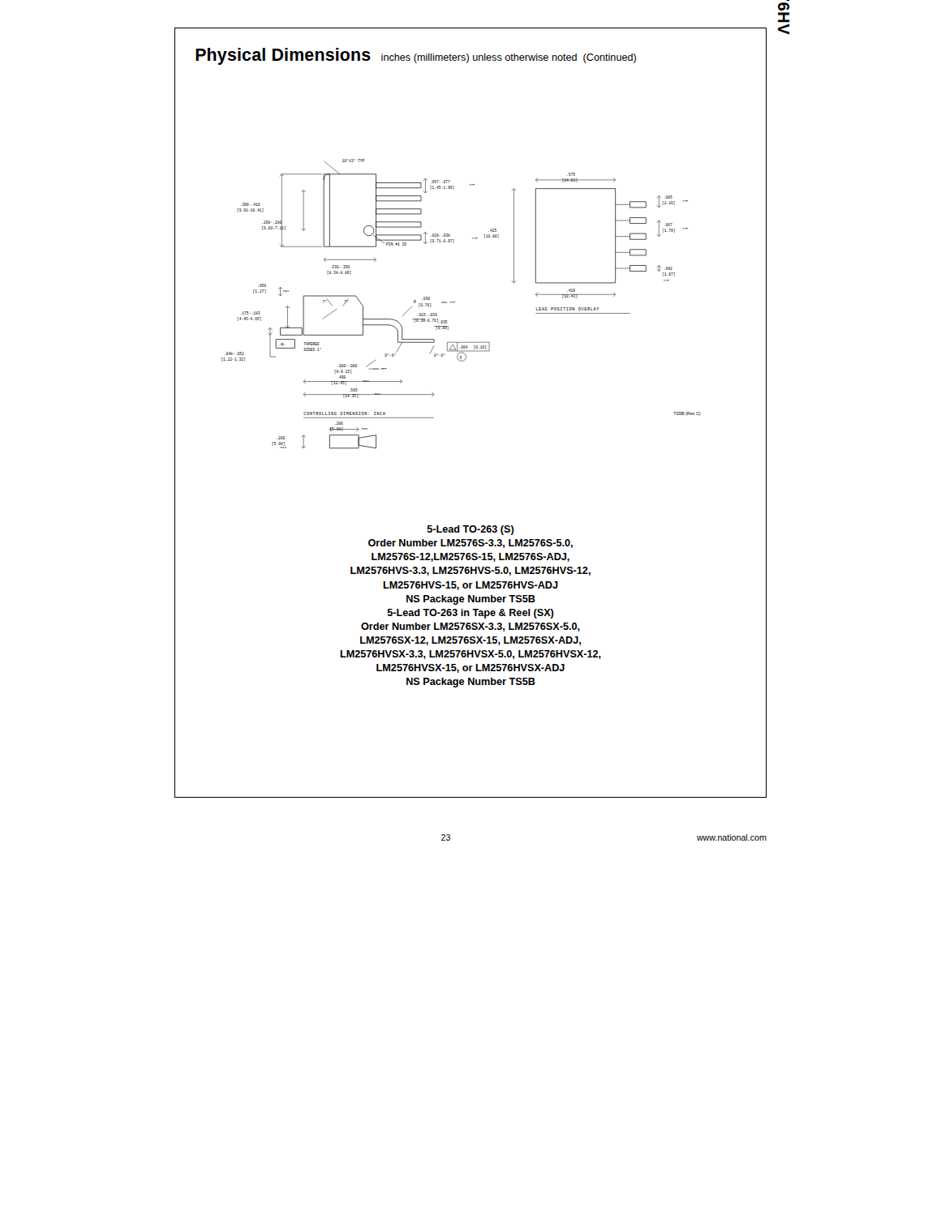LM2576/LM2576HV
Physical Dimensions inches (millimeters) unless otherwise noted (Continued)
10°±3° TYP PIN #1 ID .057-.077 [1.45-1.96] TYP .028-.038 [0.71-0.97] TYP .390-.410 [9.91-10.41] .260-.280 [6.60-7.11] .330-.350 [8.38-8.89] .050 [1.27] MAX TAPERED SIDES 1° 7° 7° -M- .175-.183 [4.45-4.65] .048-.052 [1.22-1.32] R .030 [0.76] MAX TYP .015-.030 [0.38-0.76] .035 [0.89] .004 [0.10] 5 0°-6° 0°-6° .000-.006 [0-0.15] STAND-OFF .490 [12.45] MAX .565 [14.35] MAX CONTROLLING DIMENSION: INCH .200 [5.08] MIN .200 [5.08] MIN .575 [14.61] .085 [2.16] TYP .067 [1.70] TYP .042 [1.07] TYP .425 [10.80] .410 [10.41] LEAD POSITION OVERLAY TS5B (Rev C)
5-Lead TO-263 (S)
Order Number LM2576S-3.3, LM2576S-5.0,
LM2576S-12,LM2576S-15, LM2576S-ADJ,
LM2576HVS-3.3, LM2576HVS-5.0, LM2576HVS-12,
LM2576HVS-15, or LM2576HVS-ADJ
NS Package Number TS5B
5-Lead TO-263 in Tape & Reel (SX)
Order Number LM2576SX-3.3, LM2576SX-5.0,
LM2576SX-12, LM2576SX-15, LM2576SX-ADJ,
LM2576HVSX-3.3, LM2576HVSX-5.0, LM2576HVSX-12,
LM2576HVSX-15, or LM2576HVSX-ADJ
NS Package Number TS5B
23 www.national.com